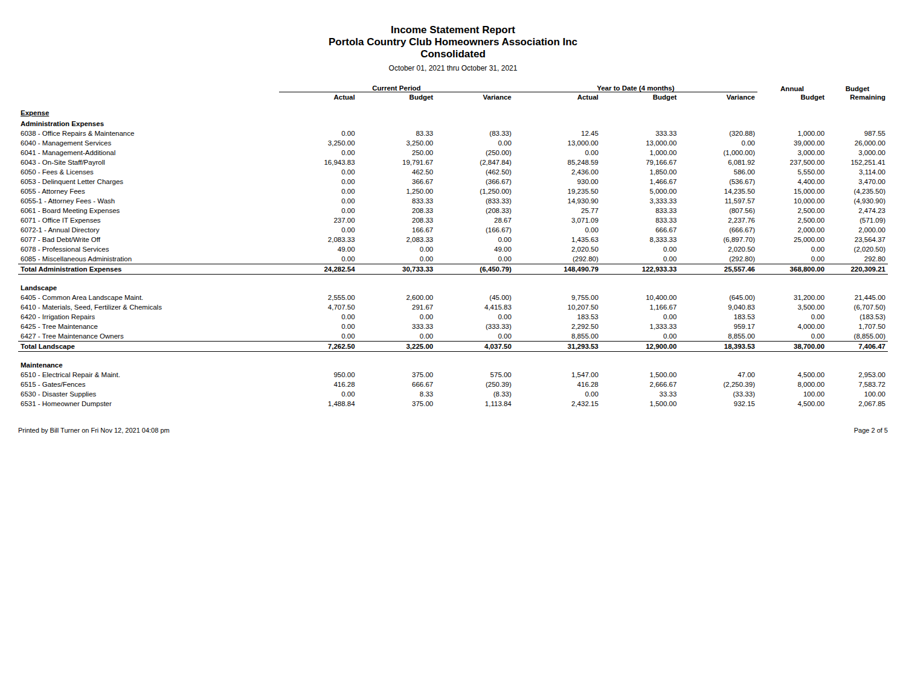Income Statement Report
Portola Country Club Homeowners Association Inc
Consolidated
October 01, 2021 thru October 31, 2021
| | Current Period | Year to Date (4 months) | Annual | Budget |
| --- | --- | --- | --- | --- |
| | Actual | Budget | Variance | Actual | Budget | Variance | Budget | Remaining |
| Expense | |
| Administration Expenses | |
| 6038 - Office Repairs & Maintenance | 0.00 | 83.33 | (83.33) | 12.45 | 333.33 | (320.88) | 1,000.00 | 987.55 |
| 6040 - Management Services | 3,250.00 | 3,250.00 | 0.00 | 13,000.00 | 13,000.00 | 0.00 | 39,000.00 | 26,000.00 |
| 6041 - Management-Additional | 0.00 | 250.00 | (250.00) | 0.00 | 1,000.00 | (1,000.00) | 3,000.00 | 3,000.00 |
| 6043 - On-Site Staff/Payroll | 16,943.83 | 19,791.67 | (2,847.84) | 85,248.59 | 79,166.67 | 6,081.92 | 237,500.00 | 152,251.41 |
| 6050 - Fees & Licenses | 0.00 | 462.50 | (462.50) | 2,436.00 | 1,850.00 | 586.00 | 5,550.00 | 3,114.00 |
| 6053 - Delinquent Letter Charges | 0.00 | 366.67 | (366.67) | 930.00 | 1,466.67 | (536.67) | 4,400.00 | 3,470.00 |
| 6055 - Attorney Fees | 0.00 | 1,250.00 | (1,250.00) | 19,235.50 | 5,000.00 | 14,235.50 | 15,000.00 | (4,235.50) |
| 6055-1 - Attorney Fees - Wash | 0.00 | 833.33 | (833.33) | 14,930.90 | 3,333.33 | 11,597.57 | 10,000.00 | (4,930.90) |
| 6061 - Board Meeting Expenses | 0.00 | 208.33 | (208.33) | 25.77 | 833.33 | (807.56) | 2,500.00 | 2,474.23 |
| 6071 - Office IT Expenses | 237.00 | 208.33 | 28.67 | 3,071.09 | 833.33 | 2,237.76 | 2,500.00 | (571.09) |
| 6072-1 - Annual Directory | 0.00 | 166.67 | (166.67) | 0.00 | 666.67 | (666.67) | 2,000.00 | 2,000.00 |
| 6077 - Bad Debt/Write Off | 2,083.33 | 2,083.33 | 0.00 | 1,435.63 | 8,333.33 | (6,897.70) | 25,000.00 | 23,564.37 |
| 6078 - Professional Services | 49.00 | 0.00 | 49.00 | 2,020.50 | 0.00 | 2,020.50 | 0.00 | (2,020.50) |
| 6085 - Miscellaneous Administration | 0.00 | 0.00 | 0.00 | (292.80) | 0.00 | (292.80) | 0.00 | 292.80 |
| Total Administration Expenses | 24,282.54 | 30,733.33 | (6,450.79) | 148,490.79 | 122,933.33 | 25,557.46 | 368,800.00 | 220,309.21 |
| Landscape | |
| 6405 - Common Area Landscape Maint. | 2,555.00 | 2,600.00 | (45.00) | 9,755.00 | 10,400.00 | (645.00) | 31,200.00 | 21,445.00 |
| 6410 - Materials, Seed, Fertilizer & Chemicals | 4,707.50 | 291.67 | 4,415.83 | 10,207.50 | 1,166.67 | 9,040.83 | 3,500.00 | (6,707.50) |
| 6420 - Irrigation Repairs | 0.00 | 0.00 | 0.00 | 183.53 | 0.00 | 183.53 | 0.00 | (183.53) |
| 6425 - Tree Maintenance | 0.00 | 333.33 | (333.33) | 2,292.50 | 1,333.33 | 959.17 | 4,000.00 | 1,707.50 |
| 6427 - Tree Maintenance Owners | 0.00 | 0.00 | 0.00 | 8,855.00 | 0.00 | 8,855.00 | 0.00 | (8,855.00) |
| Total Landscape | 7,262.50 | 3,225.00 | 4,037.50 | 31,293.53 | 12,900.00 | 18,393.53 | 38,700.00 | 7,406.47 |
| Maintenance | |
| 6510 - Electrical Repair & Maint. | 950.00 | 375.00 | 575.00 | 1,547.00 | 1,500.00 | 47.00 | 4,500.00 | 2,953.00 |
| 6515 - Gates/Fences | 416.28 | 666.67 | (250.39) | 416.28 | 2,666.67 | (2,250.39) | 8,000.00 | 7,583.72 |
| 6530 - Disaster Supplies | 0.00 | 8.33 | (8.33) | 0.00 | 33.33 | (33.33) | 100.00 | 100.00 |
| 6531 - Homeowner Dumpster | 1,488.84 | 375.00 | 1,113.84 | 2,432.15 | 1,500.00 | 932.15 | 4,500.00 | 2,067.85 |
Printed by Bill Turner on Fri Nov 12, 2021 04:08 pm
Page 2 of 5